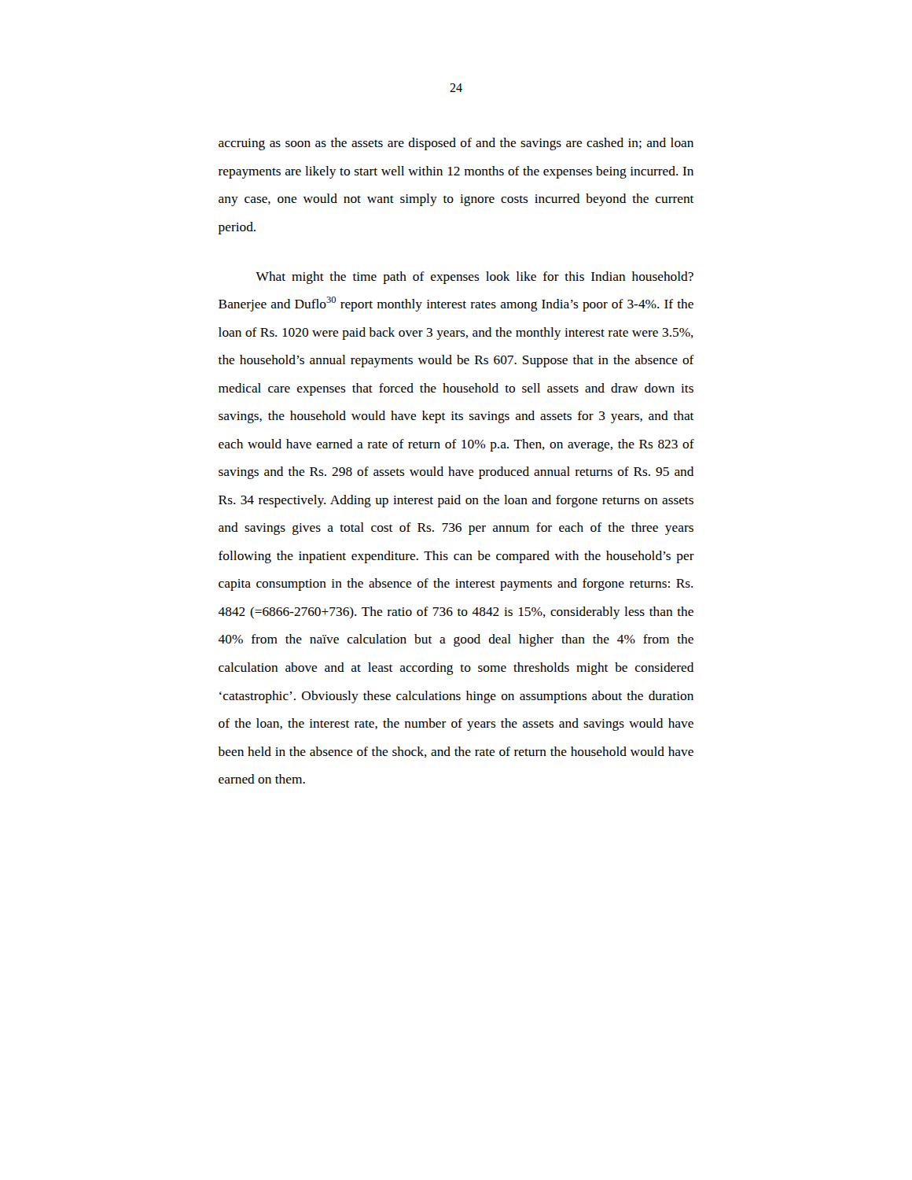24
accruing as soon as the assets are disposed of and the savings are cashed in; and loan repayments are likely to start well within 12 months of the expenses being incurred. In any case, one would not want simply to ignore costs incurred beyond the current period.
What might the time path of expenses look like for this Indian household? Banerjee and Duflo30 report monthly interest rates among India’s poor of 3-4%. If the loan of Rs. 1020 were paid back over 3 years, and the monthly interest rate were 3.5%, the household’s annual repayments would be Rs 607. Suppose that in the absence of medical care expenses that forced the household to sell assets and draw down its savings, the household would have kept its savings and assets for 3 years, and that each would have earned a rate of return of 10% p.a. Then, on average, the Rs 823 of savings and the Rs. 298 of assets would have produced annual returns of Rs. 95 and Rs. 34 respectively. Adding up interest paid on the loan and forgone returns on assets and savings gives a total cost of Rs. 736 per annum for each of the three years following the inpatient expenditure. This can be compared with the household’s per capita consumption in the absence of the interest payments and forgone returns: Rs. 4842 (=6866-2760+736). The ratio of 736 to 4842 is 15%, considerably less than the 40% from the naïve calculation but a good deal higher than the 4% from the calculation above and at least according to some thresholds might be considered ‘catastrophic’. Obviously these calculations hinge on assumptions about the duration of the loan, the interest rate, the number of years the assets and savings would have been held in the absence of the shock, and the rate of return the household would have earned on them.